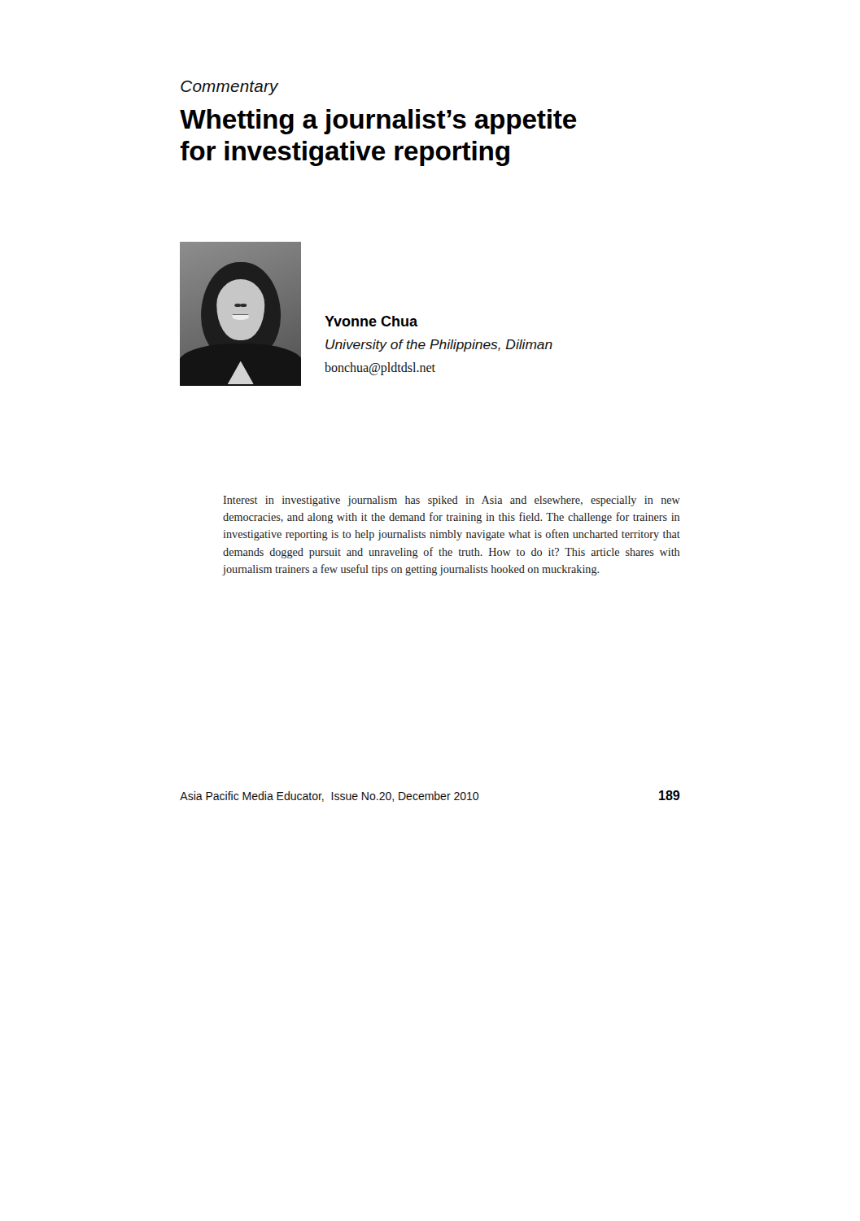Commentary
Whetting a journalist’s appetite
for investigative reporting
Yvonne Chua
University of the Philippines, Diliman
bonchua@pldtdsl.net
Interest in investigative journalism has spiked in Asia and elsewhere, especially in new democracies, and along with it the demand for training in this field. The challenge for trainers in investigative reporting is to help journalists nimbly navigate what is often uncharted territory that demands dogged pursuit and unraveling of the truth. How to do it? This article shares with journalism trainers a few useful tips on getting journalists hooked on muckraking.
Asia Pacific Media Educator, Issue No.20, December 2010
189